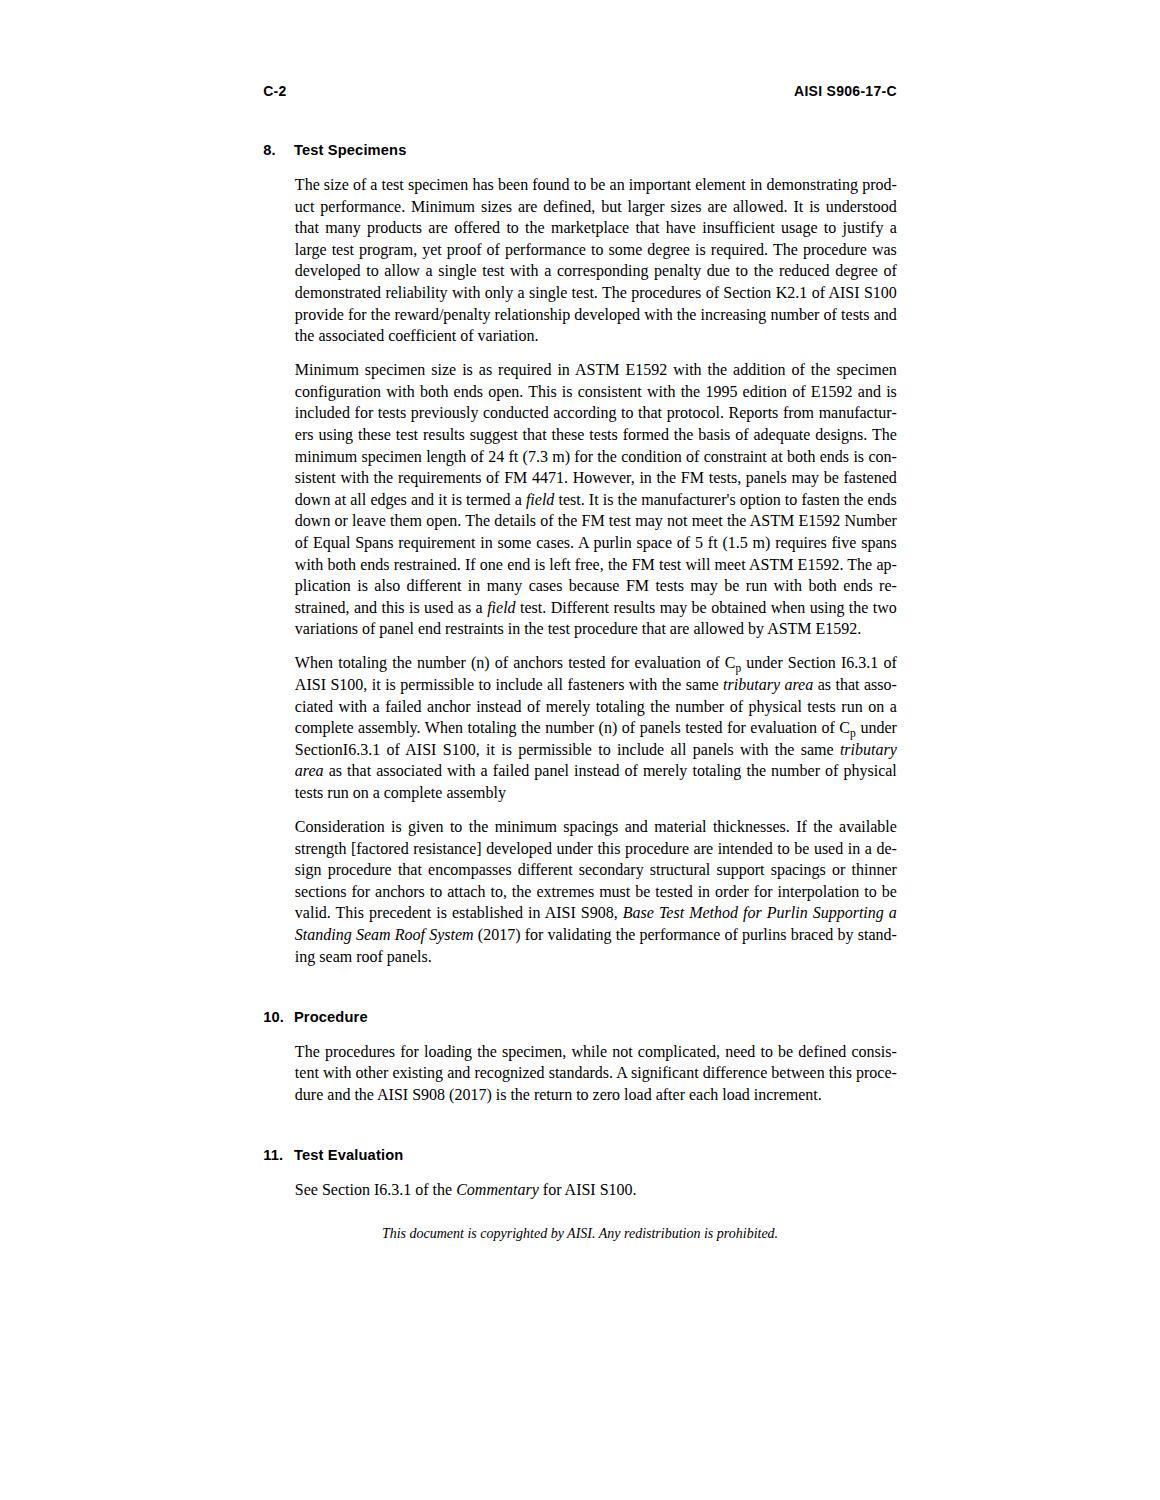C-2
AISI S906-17-C
8. Test Specimens
The size of a test specimen has been found to be an important element in demonstrating product performance. Minimum sizes are defined, but larger sizes are allowed. It is understood that many products are offered to the marketplace that have insufficient usage to justify a large test program, yet proof of performance to some degree is required. The procedure was developed to allow a single test with a corresponding penalty due to the reduced degree of demonstrated reliability with only a single test. The procedures of Section K2.1 of AISI S100 provide for the reward/penalty relationship developed with the increasing number of tests and the associated coefficient of variation.
Minimum specimen size is as required in ASTM E1592 with the addition of the specimen configuration with both ends open. This is consistent with the 1995 edition of E1592 and is included for tests previously conducted according to that protocol. Reports from manufacturers using these test results suggest that these tests formed the basis of adequate designs. The minimum specimen length of 24 ft (7.3 m) for the condition of constraint at both ends is consistent with the requirements of FM 4471. However, in the FM tests, panels may be fastened down at all edges and it is termed a field test. It is the manufacturer's option to fasten the ends down or leave them open. The details of the FM test may not meet the ASTM E1592 Number of Equal Spans requirement in some cases. A purlin space of 5 ft (1.5 m) requires five spans with both ends restrained. If one end is left free, the FM test will meet ASTM E1592. The application is also different in many cases because FM tests may be run with both ends restrained, and this is used as a field test. Different results may be obtained when using the two variations of panel end restraints in the test procedure that are allowed by ASTM E1592.
When totaling the number (n) of anchors tested for evaluation of Cp under Section I6.3.1 of AISI S100, it is permissible to include all fasteners with the same tributary area as that associated with a failed anchor instead of merely totaling the number of physical tests run on a complete assembly. When totaling the number (n) of panels tested for evaluation of Cp under SectionI6.3.1 of AISI S100, it is permissible to include all panels with the same tributary area as that associated with a failed panel instead of merely totaling the number of physical tests run on a complete assembly
Consideration is given to the minimum spacings and material thicknesses. If the available strength [factored resistance] developed under this procedure are intended to be used in a design procedure that encompasses different secondary structural support spacings or thinner sections for anchors to attach to, the extremes must be tested in order for interpolation to be valid. This precedent is established in AISI S908, Base Test Method for Purlin Supporting a Standing Seam Roof System (2017) for validating the performance of purlins braced by standing seam roof panels.
10. Procedure
The procedures for loading the specimen, while not complicated, need to be defined consistent with other existing and recognized standards. A significant difference between this procedure and the AISI S908 (2017) is the return to zero load after each load increment.
11. Test Evaluation
See Section I6.3.1 of the Commentary for AISI S100.
This document is copyrighted by AISI. Any redistribution is prohibited.